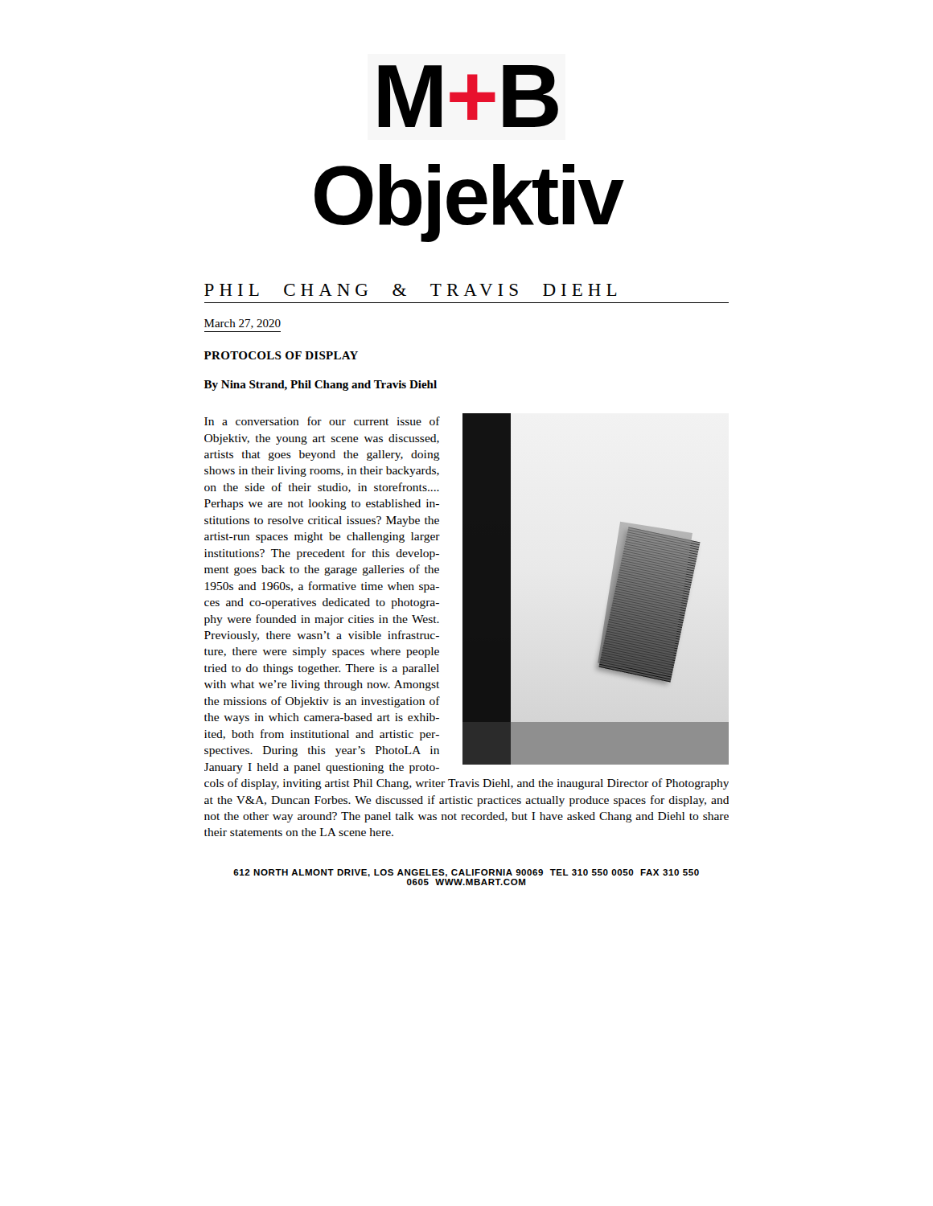M+B
Objektiv
PHIL CHANG & TRAVIS DIEHL
March 27, 2020
PROTOCOLS OF DISPLAY
By Nina Strand, Phil Chang and Travis Diehl
In a conversation for our current issue of Objektiv, the young art scene was discussed, artists that goes beyond the gallery, doing shows in their living rooms, in their backyards, on the side of their studio, in storefronts.... Perhaps we are not looking to established institutions to resolve critical issues? Maybe the artist-run spaces might be challenging larger institutions? The precedent for this development goes back to the garage galleries of the 1950s and 1960s, a formative time when spaces and co-operatives dedicated to photography were founded in major cities in the West. Previously, there wasn’t a visible infrastructure, there were simply spaces where people tried to do things together. There is a parallel with what we’re living through now. Amongst the missions of Objektiv is an investigation of the ways in which camera-based art is exhibited, both from institutional and artistic perspectives. During this year’s PhotoLA in January I held a panel questioning the protocols of display, inviting artist Phil Chang, writer Travis Diehl, and the inaugural Director of Photography at the V&A, Duncan Forbes. We discussed if artistic practices actually produce spaces for display, and not the other way around? The panel talk was not recorded, but I have asked Chang and Diehl to share their statements on the LA scene here.
612 NORTH ALMONT DRIVE, LOS ANGELES, CALIFORNIA 90069 TEL 310 550 0050 FAX 310 550 0605 WWW.MBART.COM